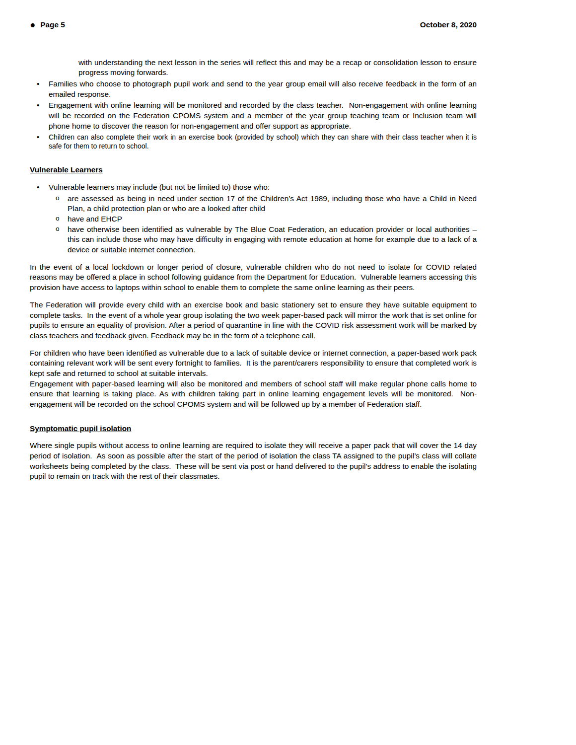●Page 5
October 8, 2020
with understanding the next lesson in the series will reflect this and may be a recap or consolidation lesson to ensure progress moving forwards.
Families who choose to photograph pupil work and send to the year group email will also receive feedback in the form of an emailed response.
Engagement with online learning will be monitored and recorded by the class teacher. Non-engagement with online learning will be recorded on the Federation CPOMS system and a member of the year group teaching team or Inclusion team will phone home to discover the reason for non-engagement and offer support as appropriate.
Children can also complete their work in an exercise book (provided by school) which they can share with their class teacher when it is safe for them to return to school.
Vulnerable Learners
Vulnerable learners may include (but not be limited to) those who:
are assessed as being in need under section 17 of the Children’s Act 1989, including those who have a Child in Need Plan, a child protection plan or who are a looked after child
have and EHCP
have otherwise been identified as vulnerable by The Blue Coat Federation, an education provider or local authorities – this can include those who may have difficulty in engaging with remote education at home for example due to a lack of a device or suitable internet connection.
In the event of a local lockdown or longer period of closure, vulnerable children who do not need to isolate for COVID related reasons may be offered a place in school following guidance from the Department for Education. Vulnerable learners accessing this provision have access to laptops within school to enable them to complete the same online learning as their peers.
The Federation will provide every child with an exercise book and basic stationery set to ensure they have suitable equipment to complete tasks. In the event of a whole year group isolating the two week paper-based pack will mirror the work that is set online for pupils to ensure an equality of provision. After a period of quarantine in line with the COVID risk assessment work will be marked by class teachers and feedback given. Feedback may be in the form of a telephone call.
For children who have been identified as vulnerable due to a lack of suitable device or internet connection, a paper-based work pack containing relevant work will be sent every fortnight to families. It is the parent/carers responsibility to ensure that completed work is kept safe and returned to school at suitable intervals.
Engagement with paper-based learning will also be monitored and members of school staff will make regular phone calls home to ensure that learning is taking place. As with children taking part in online learning engagement levels will be monitored. Non-engagement will be recorded on the school CPOMS system and will be followed up by a member of Federation staff.
Symptomatic pupil isolation
Where single pupils without access to online learning are required to isolate they will receive a paper pack that will cover the 14 day period of isolation. As soon as possible after the start of the period of isolation the class TA assigned to the pupil’s class will collate worksheets being completed by the class. These will be sent via post or hand delivered to the pupil’s address to enable the isolating pupil to remain on track with the rest of their classmates.